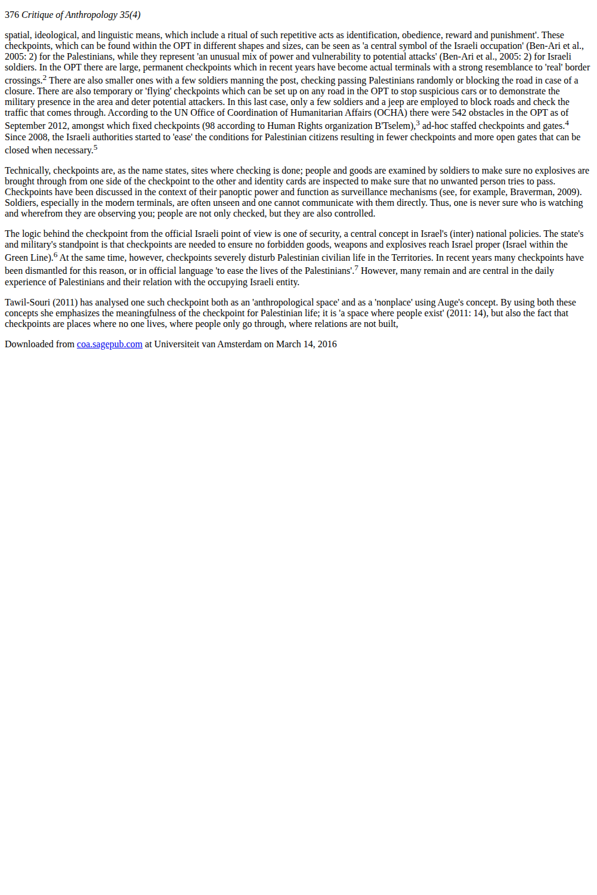376 Critique of Anthropology 35(4)
spatial, ideological, and linguistic means, which include a ritual of such repetitive acts as identification, obedience, reward and punishment'. These checkpoints, which can be found within the OPT in different shapes and sizes, can be seen as 'a central symbol of the Israeli occupation' (Ben-Ari et al., 2005: 2) for the Palestinians, while they represent 'an unusual mix of power and vulnerability to potential attacks' (Ben-Ari et al., 2005: 2) for Israeli soldiers. In the OPT there are large, permanent checkpoints which in recent years have become actual terminals with a strong resemblance to 'real' border crossings.2 There are also smaller ones with a few soldiers manning the post, checking passing Palestinians randomly or blocking the road in case of a closure. There are also temporary or 'flying' checkpoints which can be set up on any road in the OPT to stop suspicious cars or to demonstrate the military presence in the area and deter potential attackers. In this last case, only a few soldiers and a jeep are employed to block roads and check the traffic that comes through. According to the UN Office of Coordination of Humanitarian Affairs (OCHA) there were 542 obstacles in the OPT as of September 2012, amongst which fixed checkpoints (98 according to Human Rights organization B'Tselem),3 ad-hoc staffed checkpoints and gates.4 Since 2008, the Israeli authorities started to 'ease' the conditions for Palestinian citizens resulting in fewer checkpoints and more open gates that can be closed when necessary.5
Technically, checkpoints are, as the name states, sites where checking is done; people and goods are examined by soldiers to make sure no explosives are brought through from one side of the checkpoint to the other and identity cards are inspected to make sure that no unwanted person tries to pass. Checkpoints have been discussed in the context of their panoptic power and function as surveillance mechanisms (see, for example, Braverman, 2009). Soldiers, especially in the modern terminals, are often unseen and one cannot communicate with them directly. Thus, one is never sure who is watching and wherefrom they are observing you; people are not only checked, but they are also controlled.
The logic behind the checkpoint from the official Israeli point of view is one of security, a central concept in Israel's (inter) national policies. The state's and military's standpoint is that checkpoints are needed to ensure no forbidden goods, weapons and explosives reach Israel proper (Israel within the Green Line).6 At the same time, however, checkpoints severely disturb Palestinian civilian life in the Territories. In recent years many checkpoints have been dismantled for this reason, or in official language 'to ease the lives of the Palestinians'.7 However, many remain and are central in the daily experience of Palestinians and their relation with the occupying Israeli entity.
Tawil-Souri (2011) has analysed one such checkpoint both as an 'anthropological space' and as a 'nonplace' using Auge's concept. By using both these concepts she emphasizes the meaningfulness of the checkpoint for Palestinian life; it is 'a space where people exist' (2011: 14), but also the fact that checkpoints are places where no one lives, where people only go through, where relations are not built,
Downloaded from coa.sagepub.com at Universiteit van Amsterdam on March 14, 2016